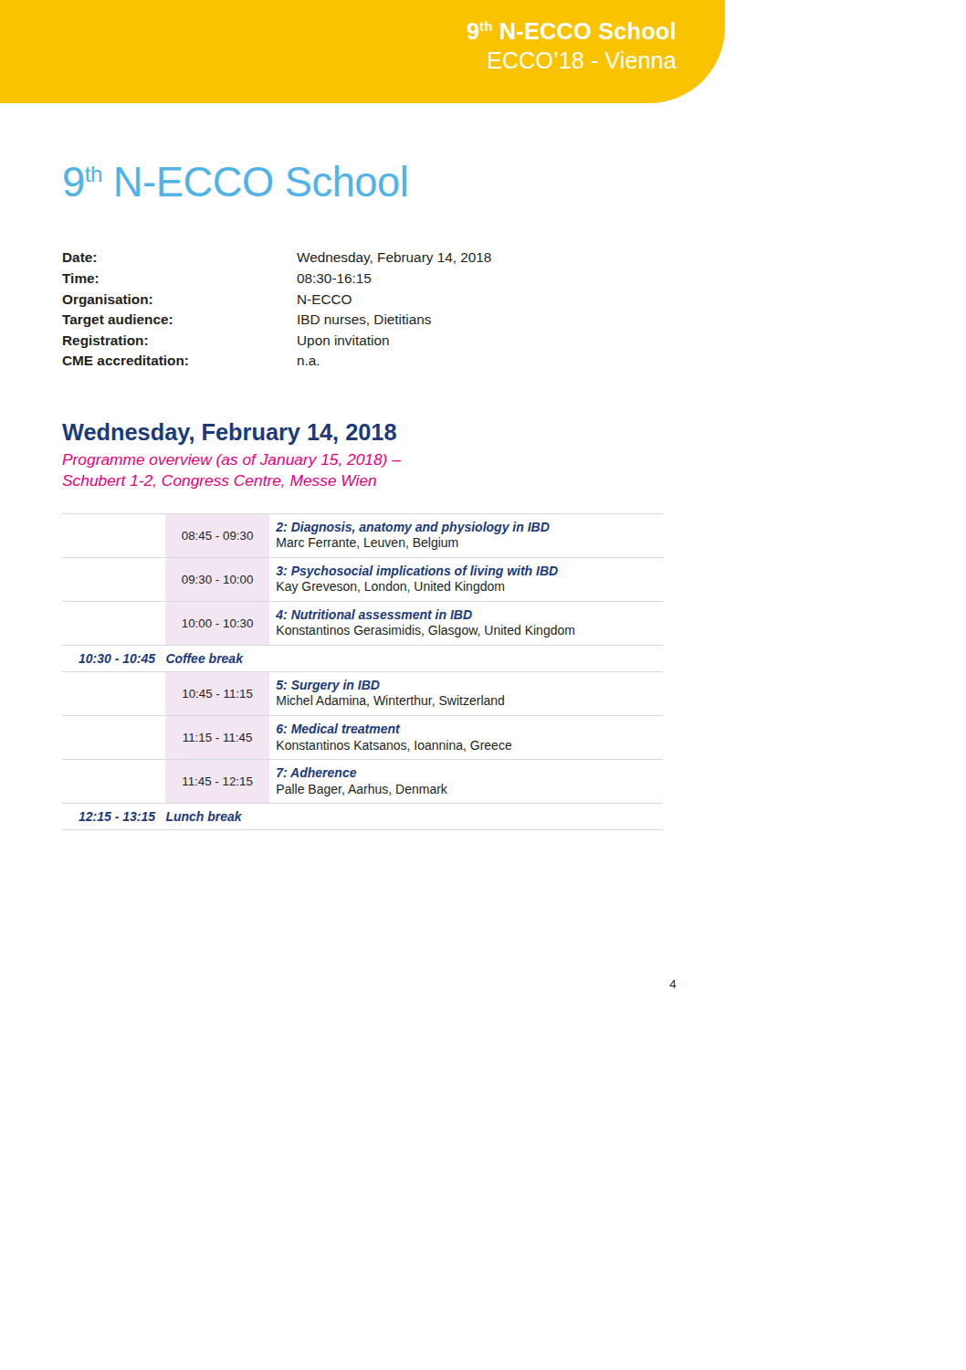9th N-ECCO School
ECCO’18 - Vienna
9th N-ECCO School
| Date: | Wednesday, February 14, 2018 |
| Time: | 08:30-16:15 |
| Organisation: | N-ECCO |
| Target audience: | IBD nurses, Dietitians |
| Registration: | Upon invitation |
| CME accreditation: | n.a. |
Wednesday, February 14, 2018
Programme overview (as of January 15, 2018) –
Schubert 1-2, Congress Centre, Messe Wien
| | 08:45 - 09:30 | 2: Diagnosis, anatomy and physiology in IBD Marc Ferrante, Leuven, Belgium |
| | 09:30 - 10:00 | 3: Psychosocial implications of living with IBD Kay Greveson, London, United Kingdom |
| | 10:00 - 10:30 | 4: Nutritional assessment in IBD Konstantinos Gerasimidis, Glasgow, United Kingdom |
| 10:30 - 10:45 | Coffee break |
| | 10:45 - 11:15 | 5: Surgery in IBD Michel Adamina, Winterthur, Switzerland |
| | 11:15 - 11:45 | 6: Medical treatment Konstantinos Katsanos, Ioannina, Greece |
| | 11:45 - 12:15 | 7: Adherence Palle Bager, Aarhus, Denmark |
| 12:15 - 13:15 | Lunch break |
4